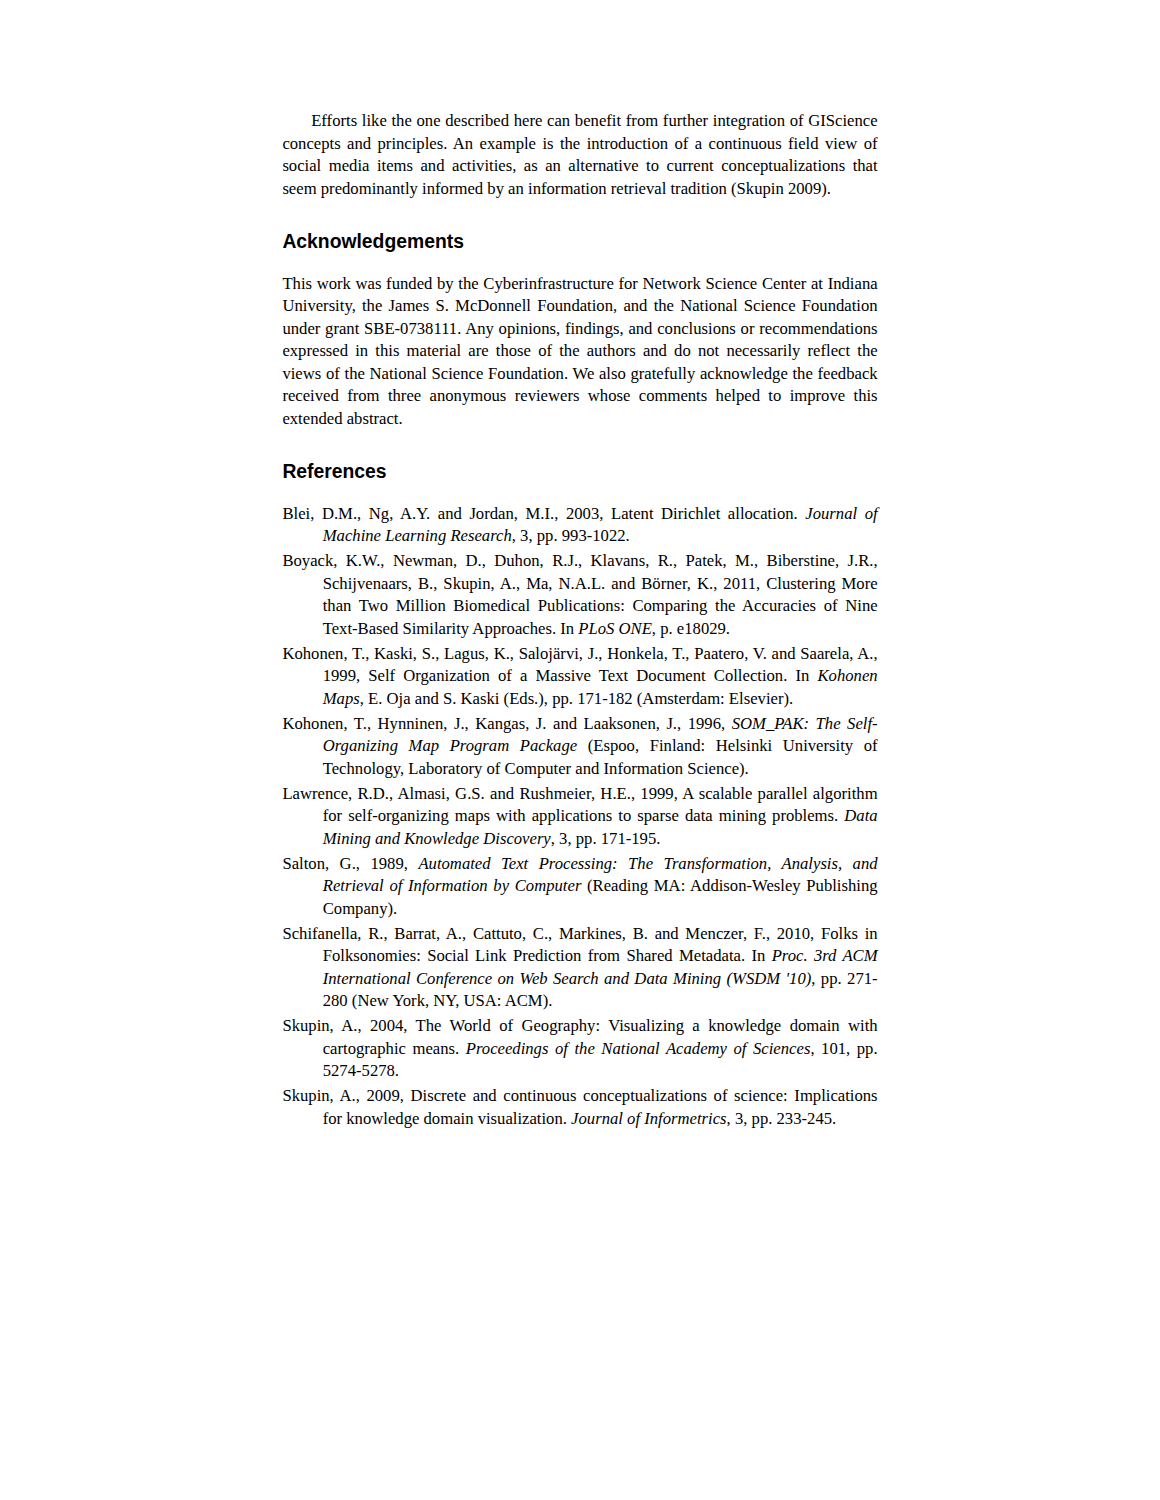Efforts like the one described here can benefit from further integration of GIScience concepts and principles. An example is the introduction of a continuous field view of social media items and activities, as an alternative to current conceptualizations that seem predominantly informed by an information retrieval tradition (Skupin 2009).
Acknowledgements
This work was funded by the Cyberinfrastructure for Network Science Center at Indiana University, the James S. McDonnell Foundation, and the National Science Foundation under grant SBE-0738111. Any opinions, findings, and conclusions or recommendations expressed in this material are those of the authors and do not necessarily reflect the views of the National Science Foundation. We also gratefully acknowledge the feedback received from three anonymous reviewers whose comments helped to improve this extended abstract.
References
Blei, D.M., Ng, A.Y. and Jordan, M.I., 2003, Latent Dirichlet allocation. Journal of Machine Learning Research, 3, pp. 993-1022.
Boyack, K.W., Newman, D., Duhon, R.J., Klavans, R., Patek, M., Biberstine, J.R., Schijvenaars, B., Skupin, A., Ma, N.A.L. and Börner, K., 2011, Clustering More than Two Million Biomedical Publications: Comparing the Accuracies of Nine Text-Based Similarity Approaches. In PLoS ONE, p. e18029.
Kohonen, T., Kaski, S., Lagus, K., Salojärvi, J., Honkela, T., Paatero, V. and Saarela, A., 1999, Self Organization of a Massive Text Document Collection. In Kohonen Maps, E. Oja and S. Kaski (Eds.), pp. 171-182 (Amsterdam: Elsevier).
Kohonen, T., Hynninen, J., Kangas, J. and Laaksonen, J., 1996, SOM_PAK: The Self-Organizing Map Program Package (Espoo, Finland: Helsinki University of Technology, Laboratory of Computer and Information Science).
Lawrence, R.D., Almasi, G.S. and Rushmeier, H.E., 1999, A scalable parallel algorithm for self-organizing maps with applications to sparse data mining problems. Data Mining and Knowledge Discovery, 3, pp. 171-195.
Salton, G., 1989, Automated Text Processing: The Transformation, Analysis, and Retrieval of Information by Computer (Reading MA: Addison-Wesley Publishing Company).
Schifanella, R., Barrat, A., Cattuto, C., Markines, B. and Menczer, F., 2010, Folks in Folksonomies: Social Link Prediction from Shared Metadata. In Proc. 3rd ACM International Conference on Web Search and Data Mining (WSDM '10), pp. 271-280 (New York, NY, USA: ACM).
Skupin, A., 2004, The World of Geography: Visualizing a knowledge domain with cartographic means. Proceedings of the National Academy of Sciences, 101, pp. 5274-5278.
Skupin, A., 2009, Discrete and continuous conceptualizations of science: Implications for knowledge domain visualization. Journal of Informetrics, 3, pp. 233-245.